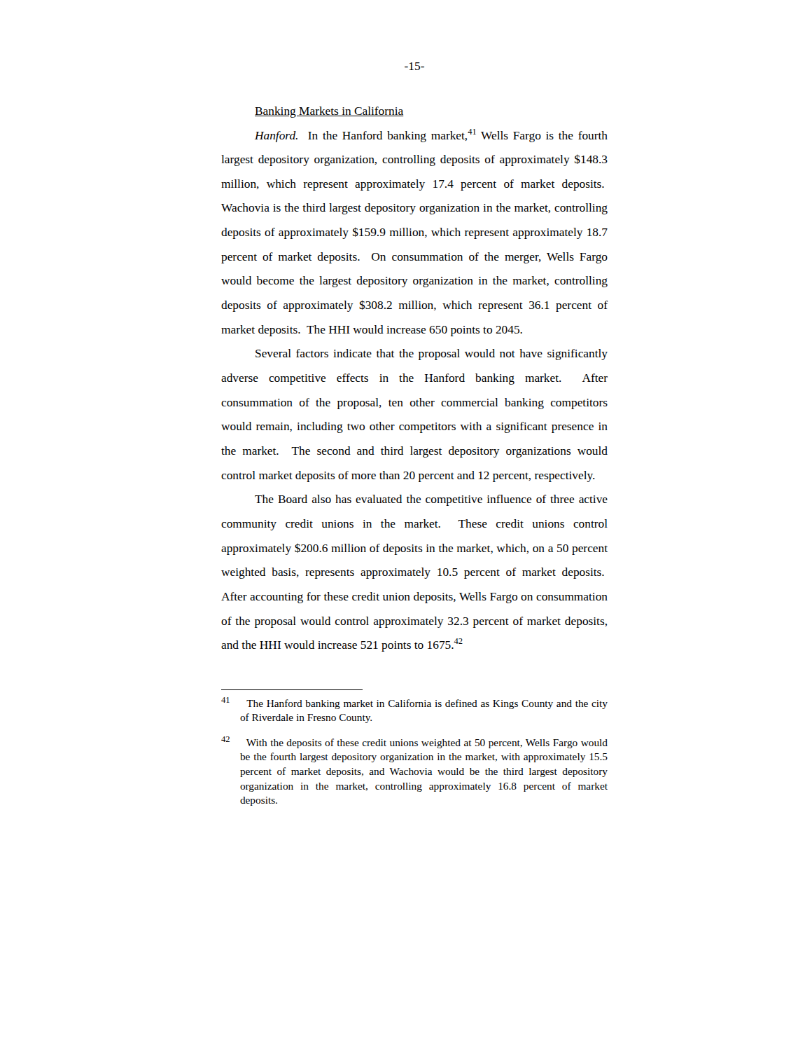-15-
Banking Markets in California
Hanford. In the Hanford banking market,41 Wells Fargo is the fourth largest depository organization, controlling deposits of approximately $148.3 million, which represent approximately 17.4 percent of market deposits. Wachovia is the third largest depository organization in the market, controlling deposits of approximately $159.9 million, which represent approximately 18.7 percent of market deposits. On consummation of the merger, Wells Fargo would become the largest depository organization in the market, controlling deposits of approximately $308.2 million, which represent 36.1 percent of market deposits. The HHI would increase 650 points to 2045.
Several factors indicate that the proposal would not have significantly adverse competitive effects in the Hanford banking market. After consummation of the proposal, ten other commercial banking competitors would remain, including two other competitors with a significant presence in the market. The second and third largest depository organizations would control market deposits of more than 20 percent and 12 percent, respectively.
The Board also has evaluated the competitive influence of three active community credit unions in the market. These credit unions control approximately $200.6 million of deposits in the market, which, on a 50 percent weighted basis, represents approximately 10.5 percent of market deposits. After accounting for these credit union deposits, Wells Fargo on consummation of the proposal would control approximately 32.3 percent of market deposits, and the HHI would increase 521 points to 1675.42
41 The Hanford banking market in California is defined as Kings County and the city of Riverdale in Fresno County.
42 With the deposits of these credit unions weighted at 50 percent, Wells Fargo would be the fourth largest depository organization in the market, with approximately 15.5 percent of market deposits, and Wachovia would be the third largest depository organization in the market, controlling approximately 16.8 percent of market deposits.